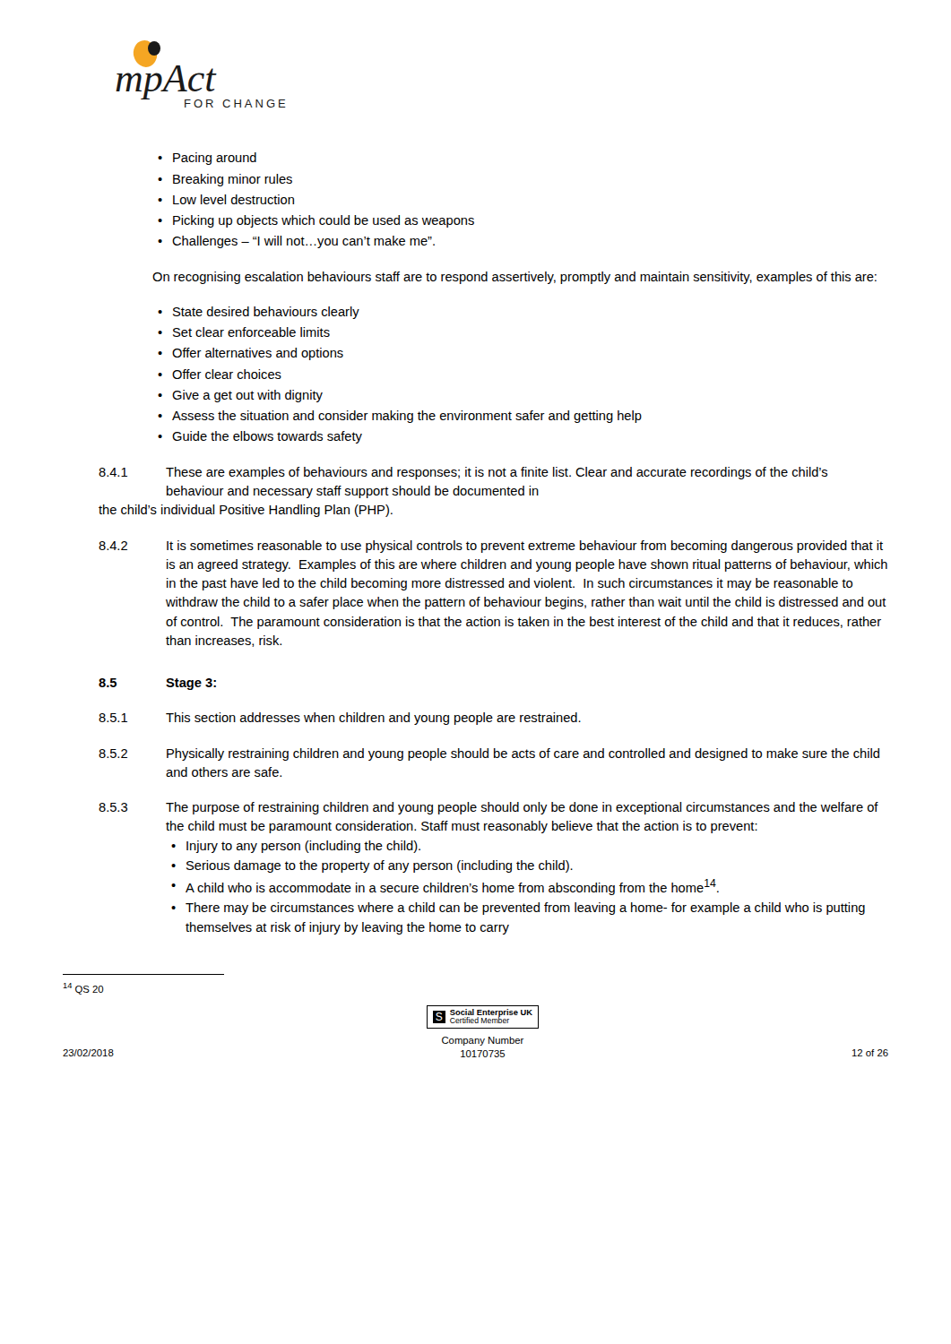mpAct FOR CHANGE
Pacing around
Breaking minor rules
Low level destruction
Picking up objects which could be used as weapons
Challenges – “I will not…you can’t make me”.
On recognising escalation behaviours staff are to respond assertively, promptly and maintain sensitivity, examples of this are:
State desired behaviours clearly
Set clear enforceable limits
Offer alternatives and options
Offer clear choices
Give a get out with dignity
Assess the situation and consider making the environment safer and getting help
Guide the elbows towards safety
8.4.1
These are examples of behaviours and responses; it is not a finite list. Clear and accurate recordings of the child’s behaviour and necessary staff support should be documented in
the child’s individual Positive Handling Plan (PHP).
8.4.2
It is sometimes reasonable to use physical controls to prevent extreme behaviour from becoming dangerous provided that it is an agreed strategy. Examples of this are where children and young people have shown ritual patterns of behaviour, which in the past have led to the child becoming more distressed and violent. In such circumstances it may be reasonable to withdraw the child to a safer place when the pattern of behaviour begins, rather than wait until the child is distressed and out of control. The paramount consideration is that the action is taken in the best interest of the child and that it reduces, rather than increases, risk.
8.5 Stage 3:
8.5.1
This section addresses when children and young people are restrained.
8.5.2
Physically restraining children and young people should be acts of care and controlled and designed to make sure the child and others are safe.
8.5.3
The purpose of restraining children and young people should only be done in exceptional circumstances and the welfare of the child must be paramount consideration. Staff must reasonably believe that the action is to prevent:
Injury to any person (including the child).
Serious damage to the property of any person (including the child).
A child who is accommodate in a secure children’s home from absconding from the home14.
There may be circumstances where a child can be prevented from leaving a home- for example a child who is putting themselves at risk of injury by leaving the home to carry
14 QS 20
23/02/2018
S Social Enterprise UKCertified Member
Company Number
10170735
12 of 26